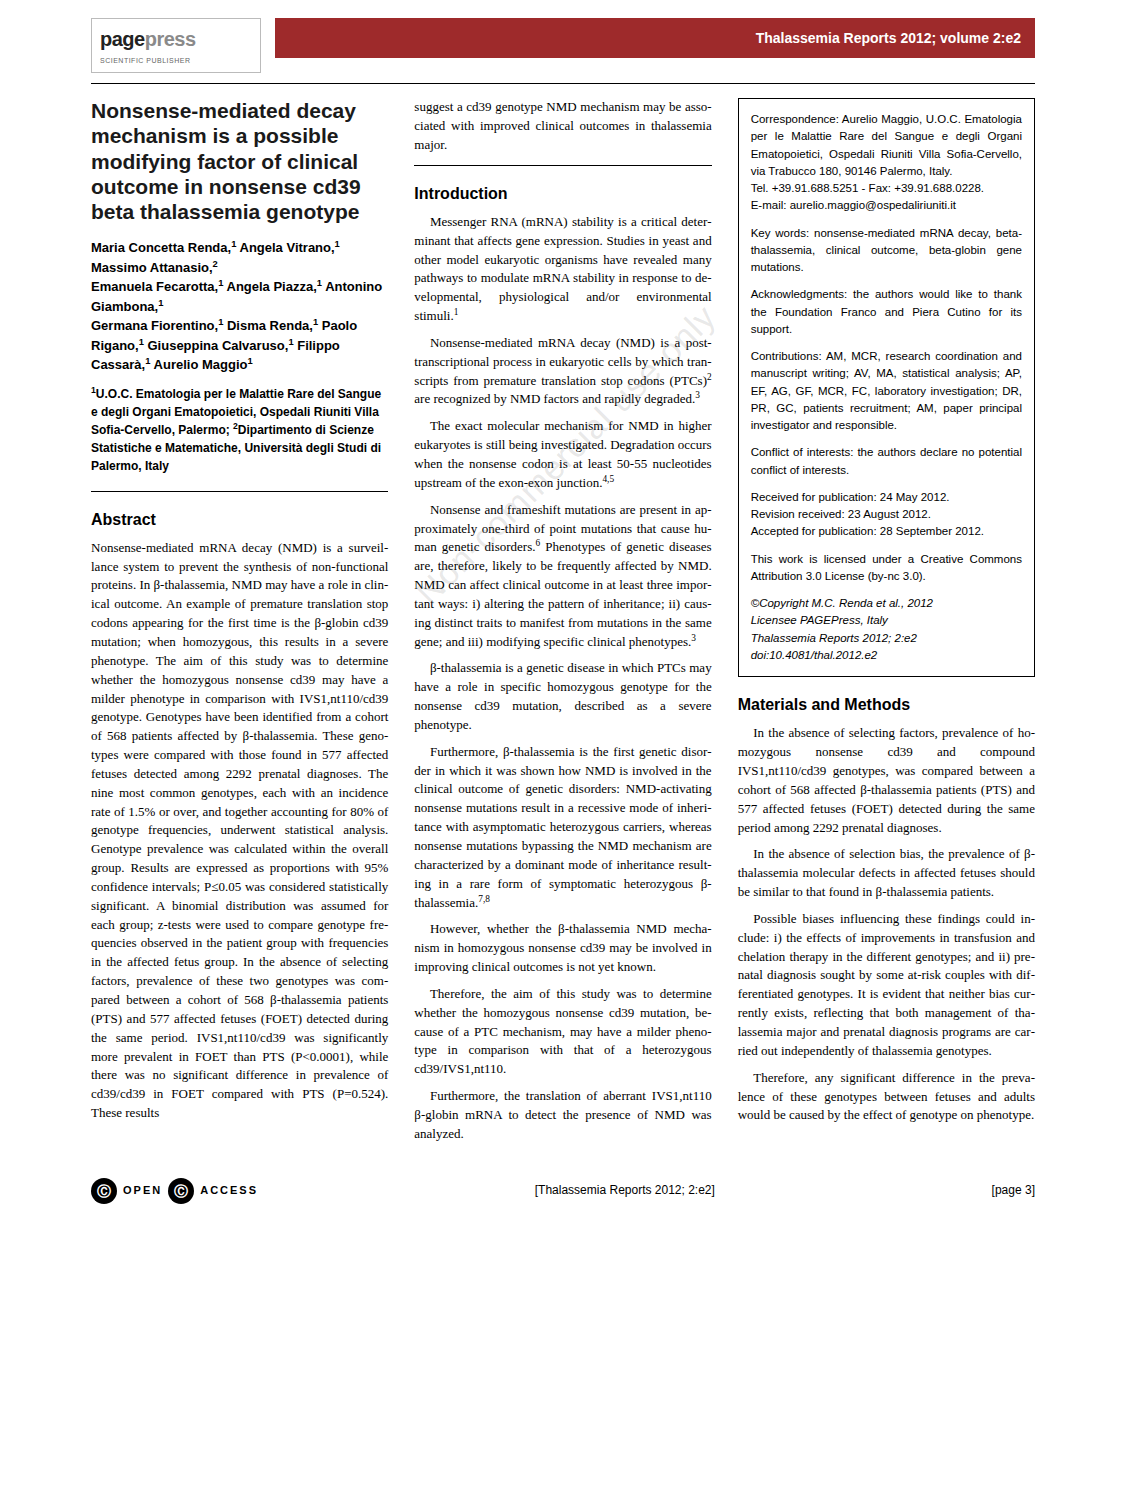pagepress
SCIENTIFIC PUBLISHER
Thalassemia Reports 2012; volume 2:e2
Nonsense-mediated decay mechanism is a possible modifying factor of clinical outcome in nonsense cd39 beta thalassemia genotype
Maria Concetta Renda,1 Angela Vitrano,1 Massimo Attanasio,2
Emanuela Fecarotta,1 Angela Piazza,1 Antonino Giambona,1
Germana Fiorentino,1 Disma Renda,1 Paolo Rigano,1 Giuseppina Calvaruso,1 Filippo Cassarà,1 Aurelio Maggio1
1U.O.C. Ematologia per le Malattie Rare del Sangue e degli Organi Ematopoietici, Ospedali Riuniti Villa Sofia-Cervello, Palermo; 2Dipartimento di Scienze Statistiche e Matematiche, Università degli Studi di Palermo, Italy
Abstract
Nonsense-mediated mRNA decay (NMD) is a surveillance system to prevent the synthesis of non-functional proteins. In β-thalassemia, NMD may have a role in clinical outcome. An example of premature translation stop codons appearing for the first time is the β-globin cd39 mutation; when homozygous, this results in a severe phenotype. The aim of this study was to determine whether the homozygous nonsense cd39 may have a milder phenotype in comparison with IVS1,nt110/cd39 genotype. Genotypes have been identified from a cohort of 568 patients affected by β-thalassemia. These genotypes were compared with those found in 577 affected fetuses detected among 2292 prenatal diagnoses. The nine most common genotypes, each with an incidence rate of 1.5% or over, and together accounting for 80% of genotype frequencies, underwent statistical analysis. Genotype prevalence was calculated within the overall group. Results are expressed as proportions with 95% confidence intervals; P≤0.05 was considered statistically significant. A binomial distribution was assumed for each group; z-tests were used to compare genotype frequencies observed in the patient group with frequencies in the affected fetus group. In the absence of selecting factors, prevalence of these two genotypes was compared between a cohort of 568 β-thalassemia patients (PTS) and 577 affected fetuses (FOET) detected during the same period. IVS1,nt110/cd39 was significantly more prevalent in FOET than PTS (P<0.0001), while there was no significant difference in prevalence of cd39/cd39 in FOET compared with PTS (P=0.524). These results
suggest a cd39 genotype NMD mechanism may be associated with improved clinical outcomes in thalassemia major.
Introduction
Messenger RNA (mRNA) stability is a critical determinant that affects gene expression. Studies in yeast and other model eukaryotic organisms have revealed many pathways to modulate mRNA stability in response to developmental, physiological and/or environmental stimuli.1
Nonsense-mediated mRNA decay (NMD) is a post-transcriptional process in eukaryotic cells by which transcripts from premature translation stop codons (PTCs)2 are recognized by NMD factors and rapidly degraded.3
The exact molecular mechanism for NMD in higher eukaryotes is still being investigated. Degradation occurs when the nonsense codon is at least 50-55 nucleotides upstream of the exon-exon junction.4,5
Nonsense and frameshift mutations are present in approximately one-third of point mutations that cause human genetic disorders.6 Phenotypes of genetic diseases are, therefore, likely to be frequently affected by NMD. NMD can affect clinical outcome in at least three important ways: i) altering the pattern of inheritance; ii) causing distinct traits to manifest from mutations in the same gene; and iii) modifying specific clinical phenotypes.3
β-thalassemia is a genetic disease in which PTCs may have a role in specific homozygous genotype for the nonsense cd39 mutation, described as a severe phenotype.
Furthermore, β-thalassemia is the first genetic disorder in which it was shown how NMD is involved in the clinical outcome of genetic disorders: NMD-activating nonsense mutations result in a recessive mode of inheritance with asymptomatic heterozygous carriers, whereas nonsense mutations bypassing the NMD mechanism are characterized by a dominant mode of inheritance resulting in a rare form of symptomatic heterozygous β-thalassemia.7,8
However, whether the β-thalassemia NMD mechanism in homozygous nonsense cd39 may be involved in improving clinical outcomes is not yet known.
Therefore, the aim of this study was to determine whether the homozygous nonsense cd39 mutation, because of a PTC mechanism, may have a milder phenotype in comparison with that of a heterozygous cd39/IVS1,nt110.
Furthermore, the translation of aberrant IVS1,nt110 β-globin mRNA to detect the presence of NMD was analyzed.
Correspondence: Aurelio Maggio, U.O.C. Ematologia per le Malattie Rare del Sangue e degli Organi Ematopoietici, Ospedali Riuniti Villa Sofia-Cervello, via Trabucco 180, 90146 Palermo, Italy.
Tel. +39.91.688.5251 - Fax: +39.91.688.0228.
E-mail: aurelio.maggio@ospedaliriuniti.it
Key words: nonsense-mediated mRNA decay, beta-thalassemia, clinical outcome, beta-globin gene mutations.
Acknowledgments: the authors would like to thank the Foundation Franco and Piera Cutino for its support.
Contributions: AM, MCR, research coordination and manuscript writing; AV, MA, statistical analysis; AP, EF, AG, GF, MCR, FC, laboratory investigation; DR, PR, GC, patients recruitment; AM, paper principal investigator and responsible.
Conflict of interests: the authors declare no potential conflict of interests.
Received for publication: 24 May 2012.
Revision received: 23 August 2012.
Accepted for publication: 28 September 2012.
This work is licensed under a Creative Commons Attribution 3.0 License (by-nc 3.0).
©Copyright M.C. Renda et al., 2012
Licensee PAGEPress, Italy
Thalassemia Reports 2012; 2:e2
doi:10.4081/thal.2012.e2
Materials and Methods
In the absence of selecting factors, prevalence of homozygous nonsense cd39 and compound IVS1,nt110/cd39 genotypes, was compared between a cohort of 568 affected β-thalassemia patients (PTS) and 577 affected fetuses (FOET) detected during the same period among 2292 prenatal diagnoses.
In the absence of selection bias, the prevalence of β-thalassemia molecular defects in affected fetuses should be similar to that found in β-thalassemia patients.
Possible biases influencing these findings could include: i) the effects of improvements in transfusion and chelation therapy in the different genotypes; and ii) prenatal diagnosis sought by some at-risk couples with differentiated genotypes. It is evident that neither bias currently exists, reflecting that both management of thalassemia major and prenatal diagnosis programs are carried out independently of thalassemia genotypes.
Therefore, any significant difference in the prevalence of these genotypes between fetuses and adults would be caused by the effect of genotype on phenotype.
Non-commercial use only
Ⓒ OPEN Ⓒ ACCESS
[Thalassemia Reports 2012; 2:e2]
[page 3]